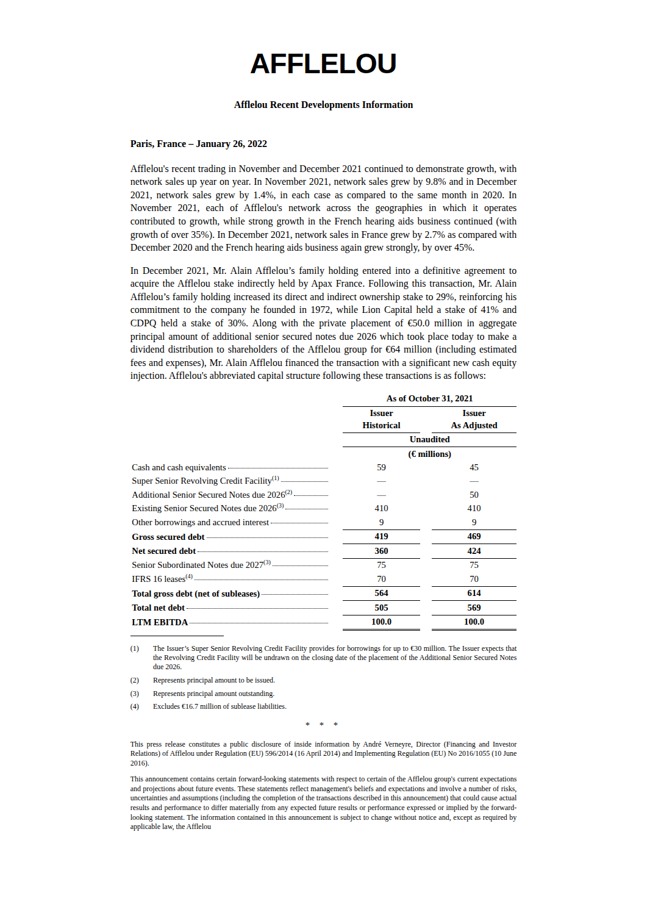AFFLELOU
Afflelou Recent Developments Information
Paris, France – January 26, 2022
Afflelou's recent trading in November and December 2021 continued to demonstrate growth, with network sales up year on year. In November 2021, network sales grew by 9.8% and in December 2021, network sales grew by 1.4%, in each case as compared to the same month in 2020. In November 2021, each of Afflelou's network across the geographies in which it operates contributed to growth, while strong growth in the French hearing aids business continued (with growth of over 35%). In December 2021, network sales in France grew by 2.7% as compared with December 2020 and the French hearing aids business again grew strongly, by over 45%.
In December 2021, Mr. Alain Afflelou’s family holding entered into a definitive agreement to acquire the Afflelou stake indirectly held by Apax France. Following this transaction, Mr. Alain Afflelou’s family holding increased its direct and indirect ownership stake to 29%, reinforcing his commitment to the company he founded in 1972, while Lion Capital held a stake of 41% and CDPQ held a stake of 30%. Along with the private placement of €50.0 million in aggregate principal amount of additional senior secured notes due 2026 which took place today to make a dividend distribution to shareholders of the Afflelou group for €64 million (including estimated fees and expenses), Mr. Alain Afflelou financed the transaction with a significant new cash equity injection. Afflelou's abbreviated capital structure following these transactions is as follows:
| | | As of October 31, 2021 |
| | | Issuer Historical | | Issuer As Adjusted |
| | | Unaudited |
| | | (€ millions) |
| Cash and cash equivalents | | 59 | | 45 |
| Super Senior Revolving Credit Facility (1) | | — | | — |
| Additional Senior Secured Notes due 2026 (2) | | — | | 50 |
| Existing Senior Secured Notes due 2026 (3) | | 410 | | 410 |
| Other borrowings and accrued interest | | 9 | | 9 |
| Gross secured debt | | 419 | | 469 |
| Net secured debt | | 360 | | 424 |
| Senior Subordinated Notes due 2027 (3) | | 75 | | 75 |
| IFRS 16 leases (4) | | 70 | | 70 |
| Total gross debt (net of subleases) | | 564 | | 614 |
| Total net debt | | 505 | | 569 |
| LTM EBITDA | | 100.0 | | 100.0 |
(1)
The Issuer’s Super Senior Revolving Credit Facility provides for borrowings for up to €30 million. The Issuer expects that the Revolving Credit Facility will be undrawn on the closing date of the placement of the Additional Senior Secured Notes due 2026.
(2)
Represents principal amount to be issued.
(3)
Represents principal amount outstanding.
(4)
Excludes €16.7 million of sublease liabilities.
* * *
This press release constitutes a public disclosure of inside information by André Verneyre, Director (Financing and Investor Relations) of Afflelou under Regulation (EU) 596/2014 (16 April 2014) and Implementing Regulation (EU) No 2016/1055 (10 June 2016).
This announcement contains certain forward-looking statements with respect to certain of the Afflelou group's current expectations and projections about future events. These statements reflect management's beliefs and expectations and involve a number of risks, uncertainties and assumptions (including the completion of the transactions described in this announcement) that could cause actual results and performance to differ materially from any expected future results or performance expressed or implied by the forward-looking statement. The information contained in this announcement is subject to change without notice and, except as required by applicable law, the Afflelou